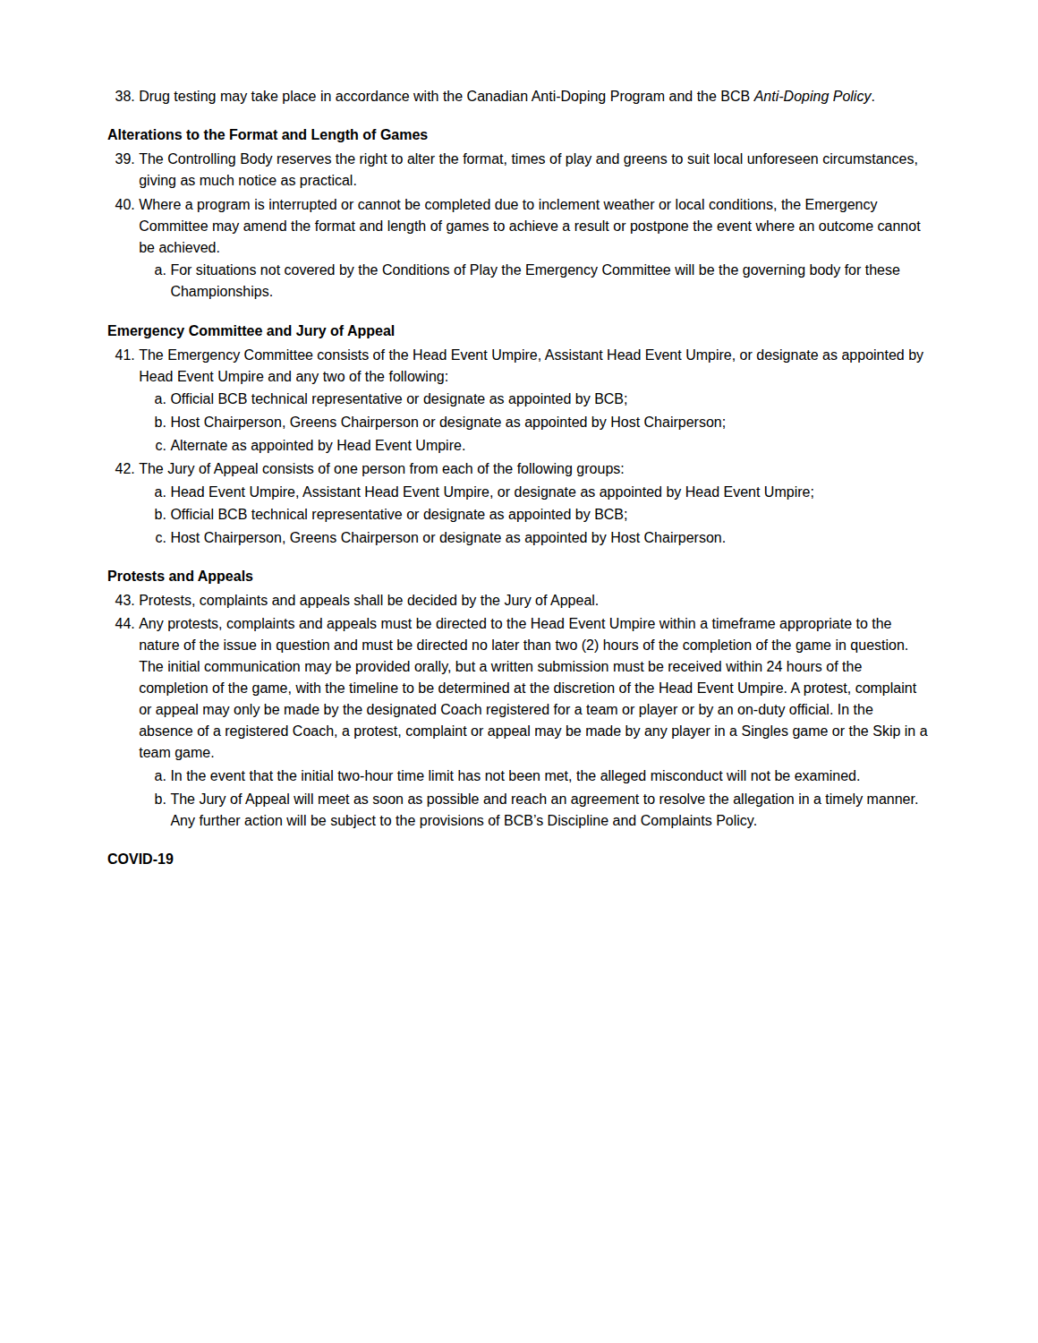Drug testing may take place in accordance with the Canadian Anti-Doping Program and the BCB Anti-Doping Policy.
Alterations to the Format and Length of Games
The Controlling Body reserves the right to alter the format, times of play and greens to suit local unforeseen circumstances, giving as much notice as practical.
Where a program is interrupted or cannot be completed due to inclement weather or local conditions, the Emergency Committee may amend the format and length of games to achieve a result or postpone the event where an outcome cannot be achieved.
For situations not covered by the Conditions of Play the Emergency Committee will be the governing body for these Championships.
Emergency Committee and Jury of Appeal
The Emergency Committee consists of the Head Event Umpire, Assistant Head Event Umpire, or designate as appointed by Head Event Umpire and any two of the following:
Official BCB technical representative or designate as appointed by BCB;
Host Chairperson, Greens Chairperson or designate as appointed by Host Chairperson;
Alternate as appointed by Head Event Umpire.
The Jury of Appeal consists of one person from each of the following groups:
Head Event Umpire, Assistant Head Event Umpire, or designate as appointed by Head Event Umpire;
Official BCB technical representative or designate as appointed by BCB;
Host Chairperson, Greens Chairperson or designate as appointed by Host Chairperson.
Protests and Appeals
Protests, complaints and appeals shall be decided by the Jury of Appeal.
Any protests, complaints and appeals must be directed to the Head Event Umpire within a timeframe appropriate to the nature of the issue in question and must be directed no later than two (2) hours of the completion of the game in question. The initial communication may be provided orally, but a written submission must be received within 24 hours of the completion of the game, with the timeline to be determined at the discretion of the Head Event Umpire. A protest, complaint or appeal may only be made by the designated Coach registered for a team or player or by an on-duty official. In the absence of a registered Coach, a protest, complaint or appeal may be made by any player in a Singles game or the Skip in a team game.
In the event that the initial two-hour time limit has not been met, the alleged misconduct will not be examined.
The Jury of Appeal will meet as soon as possible and reach an agreement to resolve the allegation in a timely manner. Any further action will be subject to the provisions of BCB’s Discipline and Complaints Policy.
COVID-19